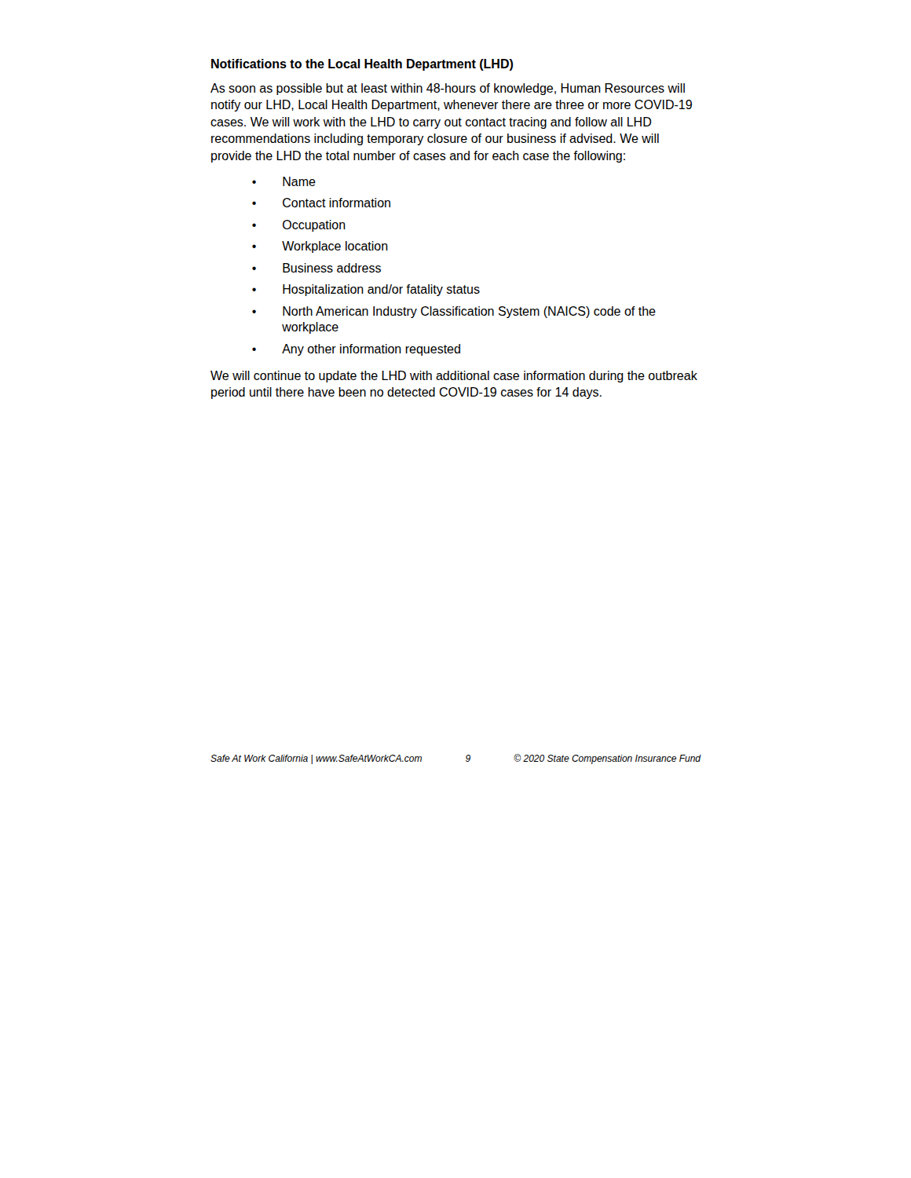Notifications to the Local Health Department (LHD)
As soon as possible but at least within 48-hours of knowledge, Human Resources will notify our LHD, Local Health Department, whenever there are three or more COVID-19 cases. We will work with the LHD to carry out contact tracing and follow all LHD recommendations including temporary closure of our business if advised. We will provide the LHD the total number of cases and for each case the following:
Name
Contact information
Occupation
Workplace location
Business address
Hospitalization and/or fatality status
North American Industry Classification System (NAICS) code of the workplace
Any other information requested
We will continue to update the LHD with additional case information during the outbreak period until there have been no detected COVID-19 cases for 14 days.
Safe At Work California | www.SafeAtWorkCA.com 9 © 2020 State Compensation Insurance Fund